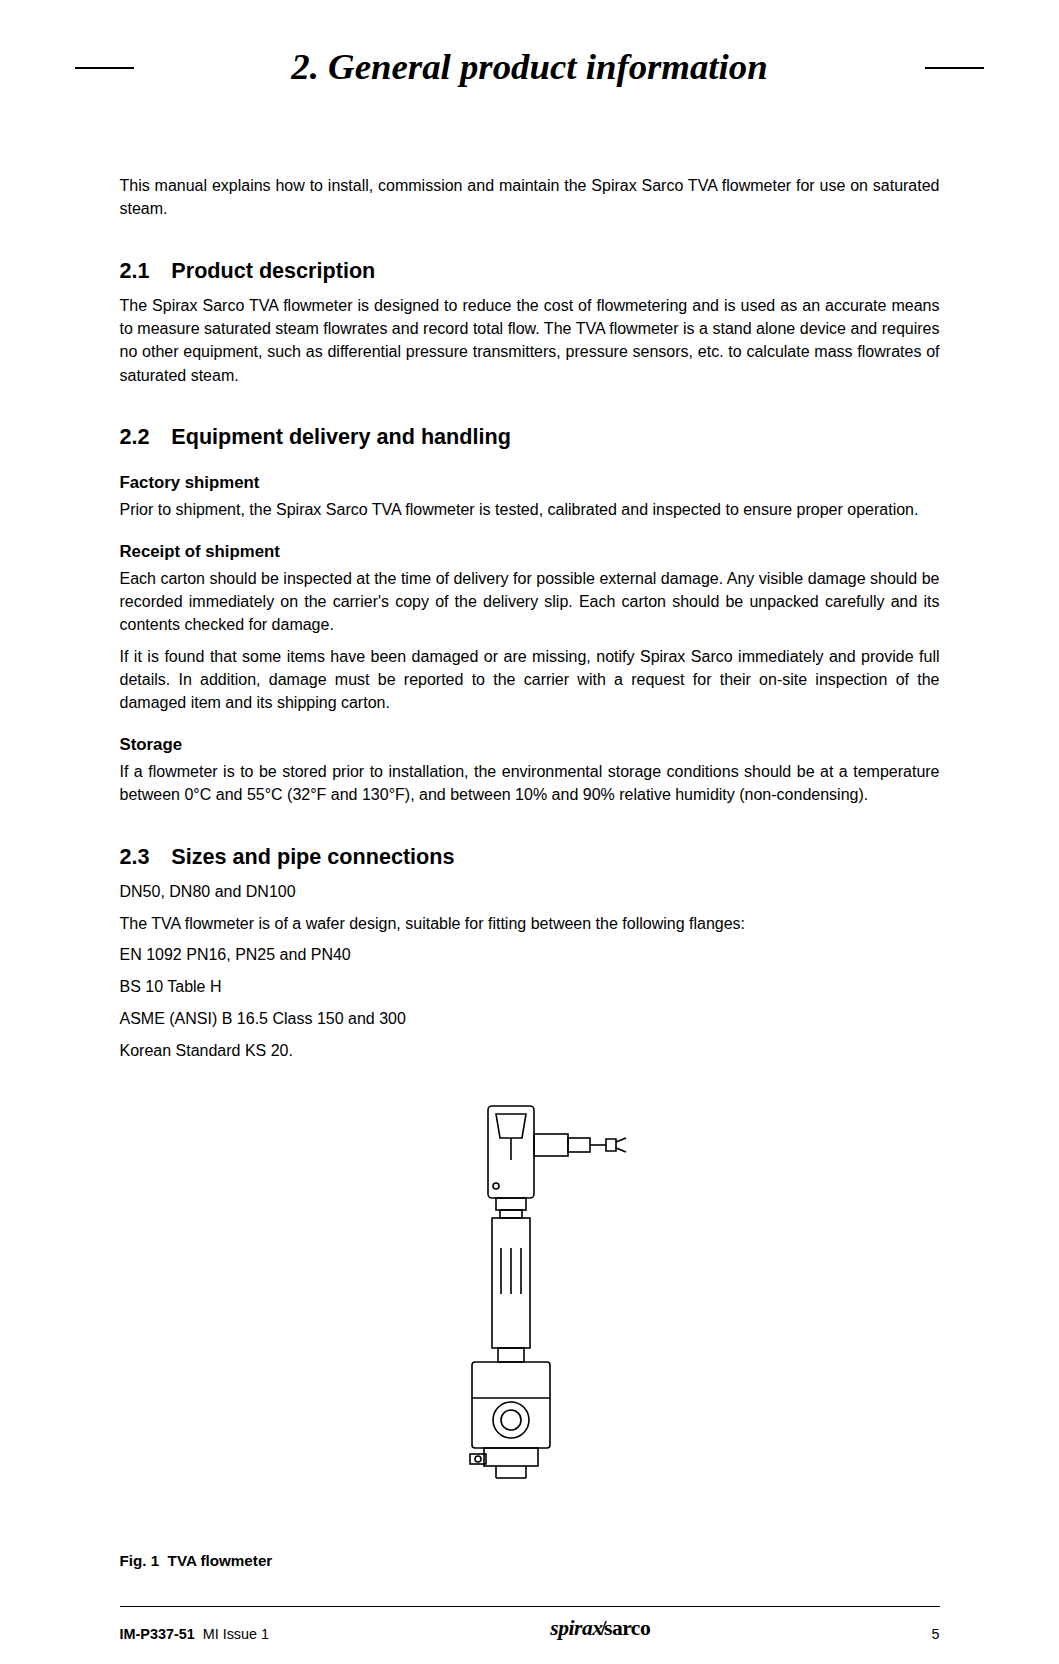2. General product information
This manual explains how to install, commission and maintain the Spirax Sarco TVA flowmeter for use on saturated steam.
2.1 Product description
The Spirax Sarco TVA flowmeter is designed to reduce the cost of flowmetering and is used as an accurate means to measure saturated steam flowrates and record total flow. The TVA flowmeter is a stand alone device and requires no other equipment, such as differential pressure transmitters, pressure sensors, etc. to calculate mass flowrates of saturated steam.
2.2 Equipment delivery and handling
Factory shipment
Prior to shipment, the Spirax Sarco TVA flowmeter is tested, calibrated and inspected to ensure proper operation.
Receipt of shipment
Each carton should be inspected at the time of delivery for possible external damage. Any visible damage should be recorded immediately on the carrier's copy of the delivery slip. Each carton should be unpacked carefully and its contents checked for damage.
If it is found that some items have been damaged or are missing, notify Spirax Sarco immediately and provide full details. In addition, damage must be reported to the carrier with a request for their on-site inspection of the damaged item and its shipping carton.
Storage
If a flowmeter is to be stored prior to installation, the environmental storage conditions should be at a temperature between 0°C and 55°C (32°F and 130°F), and between 10% and 90% relative humidity (non-condensing).
2.3 Sizes and pipe connections
DN50, DN80 and DN100
The TVA flowmeter is of a wafer design, suitable for fitting between the following flanges:
EN 1092 PN16, PN25 and PN40
BS 10 Table H
ASME (ANSI) B 16.5 Class 150 and 300
Korean Standard KS 20.
Fig. 1 TVA flowmeter
IM-P337-51 MI Issue 1
spirax/sarco
5